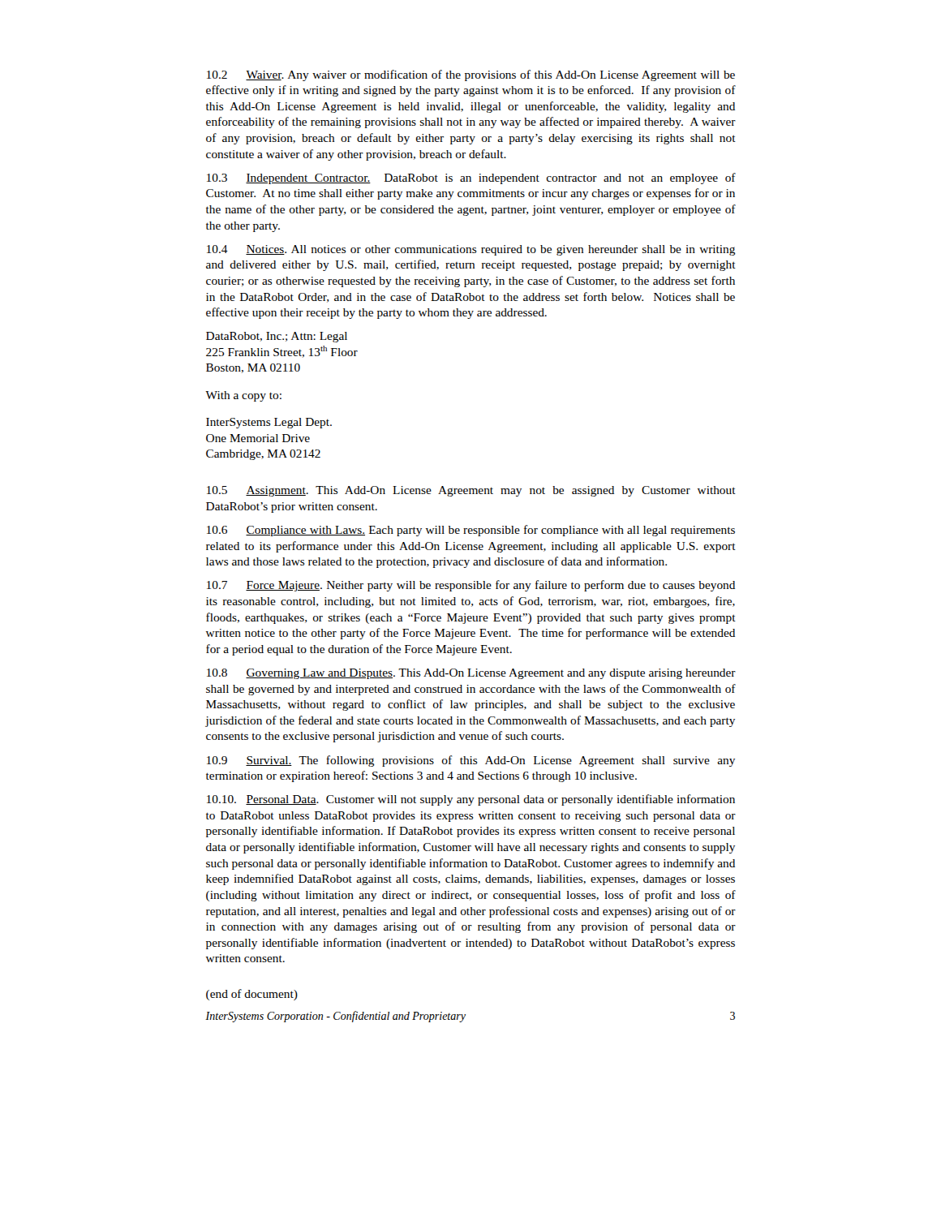10.2 Waiver. Any waiver or modification of the provisions of this Add-On License Agreement will be effective only if in writing and signed by the party against whom it is to be enforced. If any provision of this Add-On License Agreement is held invalid, illegal or unenforceable, the validity, legality and enforceability of the remaining provisions shall not in any way be affected or impaired thereby. A waiver of any provision, breach or default by either party or a party’s delay exercising its rights shall not constitute a waiver of any other provision, breach or default.
10.3 Independent Contractor. DataRobot is an independent contractor and not an employee of Customer. At no time shall either party make any commitments or incur any charges or expenses for or in the name of the other party, or be considered the agent, partner, joint venturer, employer or employee of the other party.
10.4 Notices. All notices or other communications required to be given hereunder shall be in writing and delivered either by U.S. mail, certified, return receipt requested, postage prepaid; by overnight courier; or as otherwise requested by the receiving party, in the case of Customer, to the address set forth in the DataRobot Order, and in the case of DataRobot to the address set forth below. Notices shall be effective upon their receipt by the party to whom they are addressed.
DataRobot, Inc.; Attn: Legal
225 Franklin Street, 13th Floor
Boston, MA 02110
With a copy to:
InterSystems Legal Dept.
One Memorial Drive
Cambridge, MA 02142
10.5 Assignment. This Add-On License Agreement may not be assigned by Customer without DataRobot’s prior written consent.
10.6 Compliance with Laws. Each party will be responsible for compliance with all legal requirements related to its performance under this Add-On License Agreement, including all applicable U.S. export laws and those laws related to the protection, privacy and disclosure of data and information.
10.7 Force Majeure. Neither party will be responsible for any failure to perform due to causes beyond its reasonable control, including, but not limited to, acts of God, terrorism, war, riot, embargoes, fire, floods, earthquakes, or strikes (each a “Force Majeure Event”) provided that such party gives prompt written notice to the other party of the Force Majeure Event. The time for performance will be extended for a period equal to the duration of the Force Majeure Event.
10.8 Governing Law and Disputes. This Add-On License Agreement and any dispute arising hereunder shall be governed by and interpreted and construed in accordance with the laws of the Commonwealth of Massachusetts, without regard to conflict of law principles, and shall be subject to the exclusive jurisdiction of the federal and state courts located in the Commonwealth of Massachusetts, and each party consents to the exclusive personal jurisdiction and venue of such courts.
10.9 Survival. The following provisions of this Add-On License Agreement shall survive any termination or expiration hereof: Sections 3 and 4 and Sections 6 through 10 inclusive.
10.10. Personal Data. Customer will not supply any personal data or personally identifiable information to DataRobot unless DataRobot provides its express written consent to receiving such personal data or personally identifiable information. If DataRobot provides its express written consent to receive personal data or personally identifiable information, Customer will have all necessary rights and consents to supply such personal data or personally identifiable information to DataRobot. Customer agrees to indemnify and keep indemnified DataRobot against all costs, claims, demands, liabilities, expenses, damages or losses (including without limitation any direct or indirect, or consequential losses, loss of profit and loss of reputation, and all interest, penalties and legal and other professional costs and expenses) arising out of or in connection with any damages arising out of or resulting from any provision of personal data or personally identifiable information (inadvertent or intended) to DataRobot without DataRobot’s express written consent.
(end of document)
InterSystems Corporation - Confidential and Proprietary 3